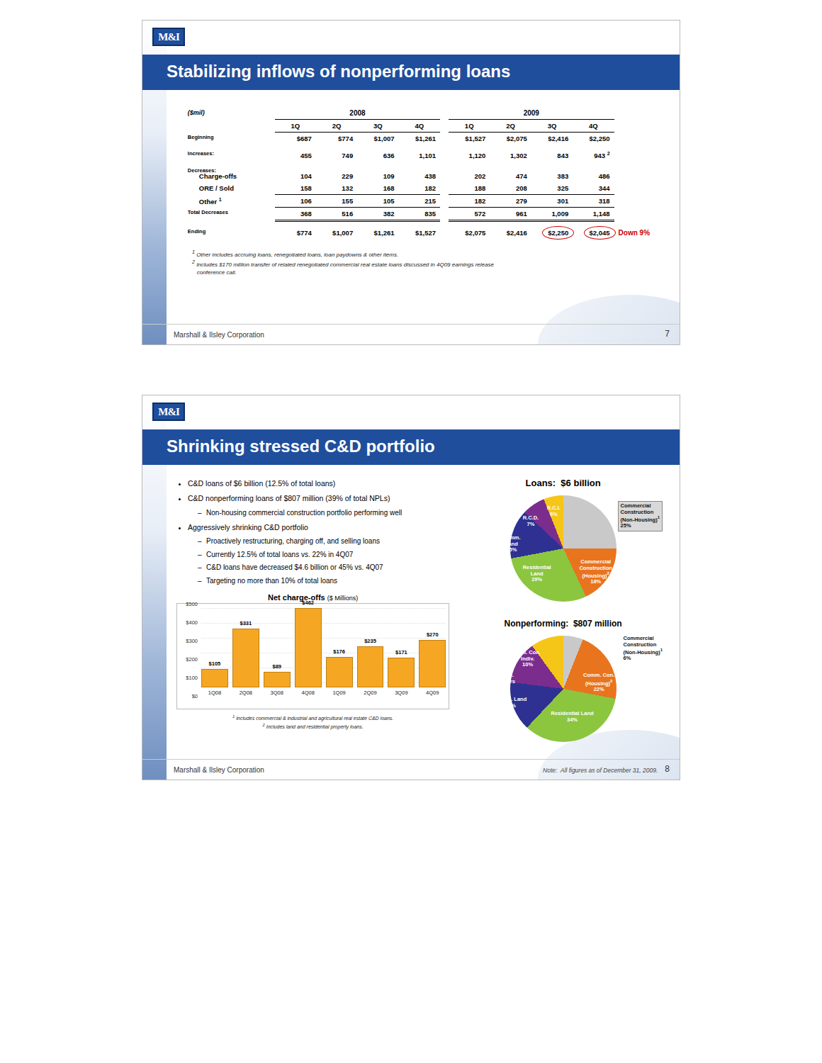M&I
Stabilizing inflows of nonperforming loans
| ($mil) | 2008 | | 2009 | |
| --- | --- | --- | --- | --- |
| | 1Q | 2Q | 3Q | 4Q | | 1Q | 2Q | 3Q | 4Q | |
| Beginning | $687 | $774 | $1,007 | $1,261 | | $1,527 | $2,075 | $2,416 | $2,250 | |
| Increases: | 455 | 749 | 636 | 1,101 | | 1,120 | 1,302 | 843 | 943 2 | |
| Decreases: | |
| Charge-offs | 104 | 229 | 109 | 438 | | 202 | 474 | 383 | 486 | |
| ORE / Sold | 158 | 132 | 168 | 182 | | 188 | 208 | 325 | 344 | |
| Other 1 | 106 | 155 | 105 | 215 | | 182 | 279 | 301 | 318 | |
| Total Decreases | 368 | 516 | 382 | 835 | | 572 | 961 | 1,009 | 1,148 | |
| Ending | $774 | $1,007 | $1,261 | $1,527 | | $2,075 | $2,416 | $2,250 | $2,045 | Down 9% |
1 Other includes accruing loans, renegotiated loans, loan paydowns & other items.
2 Includes $170 million transfer of related renegotiated commercial real estate loans discussed in 4Q09 earnings release
conference call.
Marshall & Ilsley Corporation 7
M&I
Shrinking stressed C&D portfolio
C&D loans of $6 billion (12.5% of total loans)
C&D nonperforming loans of $807 million (39% of total NPLs)
Non-housing commercial construction portfolio performing well
Aggressively shrinking C&D portfolio
Proactively restructuring, charging off, and selling loans
Currently 12.5% of total loans vs. 22% in 4Q07
C&D loans have decreased $4.6 billion or 45% vs. 4Q07
Targeting no more than 10% of total loans
Net charge-offs ($ Millions)
$500 $400 $300 $200 $100 $0
$105
$331
$89
$462
$176
$235
$171
$270
1Q082Q083Q084Q08 1Q092Q093Q094Q09
1 Includes commercial & industrial and agricultural real estate C&D loans.
2 Includes land and residential property loans.
Loans: $6 billion
Commercial
Construction
(Housing)2
18% Residential
Land
29% Comm.
Land
15% R.C.D.
7% R.C.I.
6% Commercial
Construction
(Non-Housing)1
25%
Nonperforming: $807 million
Comm. Con.
(Housing)2
22% Residential Land
34% Comm. Land
15% Resi. Con.
Developers
13% Resi. Con.
Indiv.
10% Commercial
Construction
(Non-Housing)1
6%
Marshall & Ilsley Corporation Note: All figures as of December 31, 2009. 8